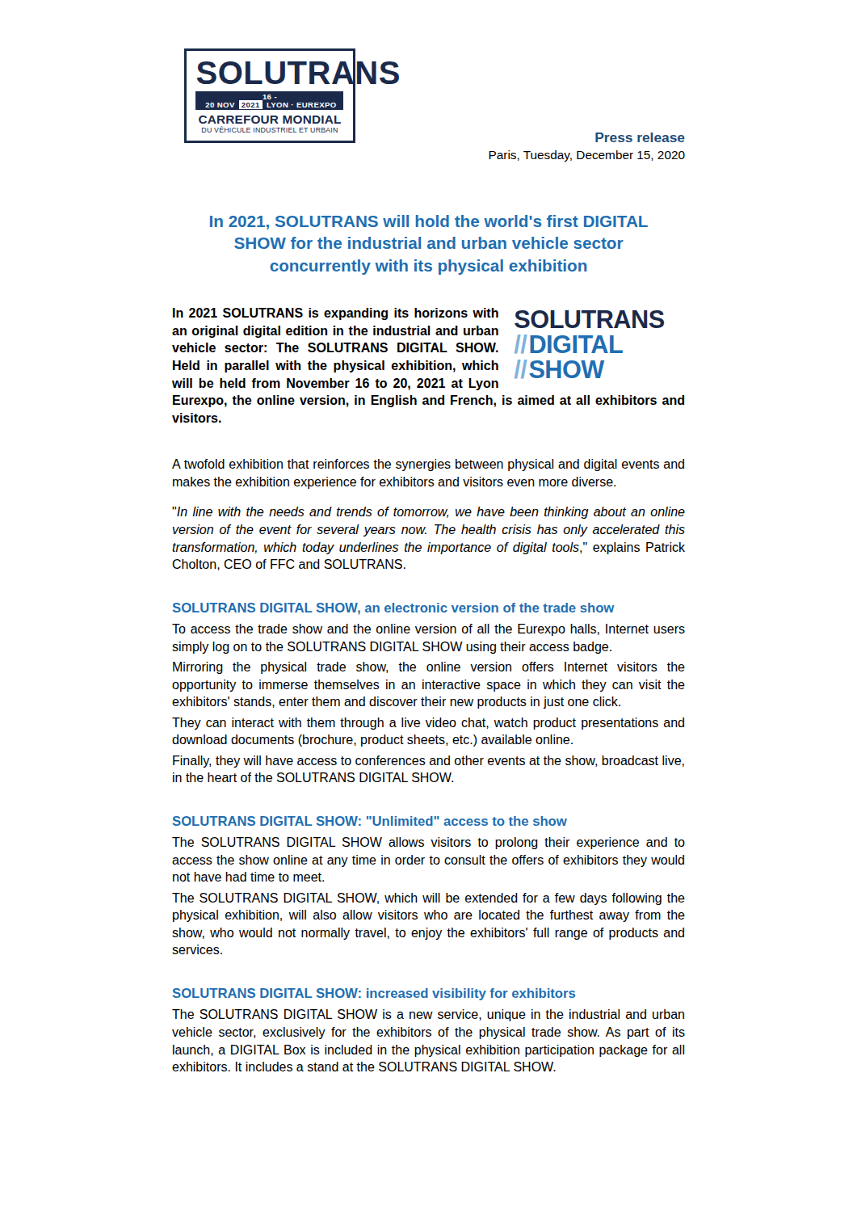SOLUTRANS 16 - 20 NOV 2021 LYON · EUREXPO CARREFOUR MONDIAL DU VÉHICULE INDUSTRIEL ET URBAIN
Press release
Paris, Tuesday, December 15, 2020
In 2021, SOLUTRANS will hold the world's first DIGITAL SHOW for the industrial and urban vehicle sector concurrently with its physical exhibition
SOLUTRANS //DIGITAL //SHOW
In 2021 SOLUTRANS is expanding its horizons with an original digital edition in the industrial and urban vehicle sector: The SOLUTRANS DIGITAL SHOW. Held in parallel with the physical exhibition, which will be held from November 16 to 20, 2021 at Lyon Eurexpo, the online version, in English and French, is aimed at all exhibitors and visitors.
A twofold exhibition that reinforces the synergies between physical and digital events and makes the exhibition experience for exhibitors and visitors even more diverse.
"In line with the needs and trends of tomorrow, we have been thinking about an online version of the event for several years now. The health crisis has only accelerated this transformation, which today underlines the importance of digital tools," explains Patrick Cholton, CEO of FFC and SOLUTRANS.
SOLUTRANS DIGITAL SHOW, an electronic version of the trade show
To access the trade show and the online version of all the Eurexpo halls, Internet users simply log on to the SOLUTRANS DIGITAL SHOW using their access badge.
Mirroring the physical trade show, the online version offers Internet visitors the opportunity to immerse themselves in an interactive space in which they can visit the exhibitors' stands, enter them and discover their new products in just one click.
They can interact with them through a live video chat, watch product presentations and download documents (brochure, product sheets, etc.) available online.
Finally, they will have access to conferences and other events at the show, broadcast live, in the heart of the SOLUTRANS DIGITAL SHOW.
SOLUTRANS DIGITAL SHOW: "Unlimited" access to the show
The SOLUTRANS DIGITAL SHOW allows visitors to prolong their experience and to access the show online at any time in order to consult the offers of exhibitors they would not have had time to meet.
The SOLUTRANS DIGITAL SHOW, which will be extended for a few days following the physical exhibition, will also allow visitors who are located the furthest away from the show, who would not normally travel, to enjoy the exhibitors' full range of products and services.
SOLUTRANS DIGITAL SHOW: increased visibility for exhibitors
The SOLUTRANS DIGITAL SHOW is a new service, unique in the industrial and urban vehicle sector, exclusively for the exhibitors of the physical trade show. As part of its launch, a DIGITAL Box is included in the physical exhibition participation package for all exhibitors. It includes a stand at the SOLUTRANS DIGITAL SHOW.